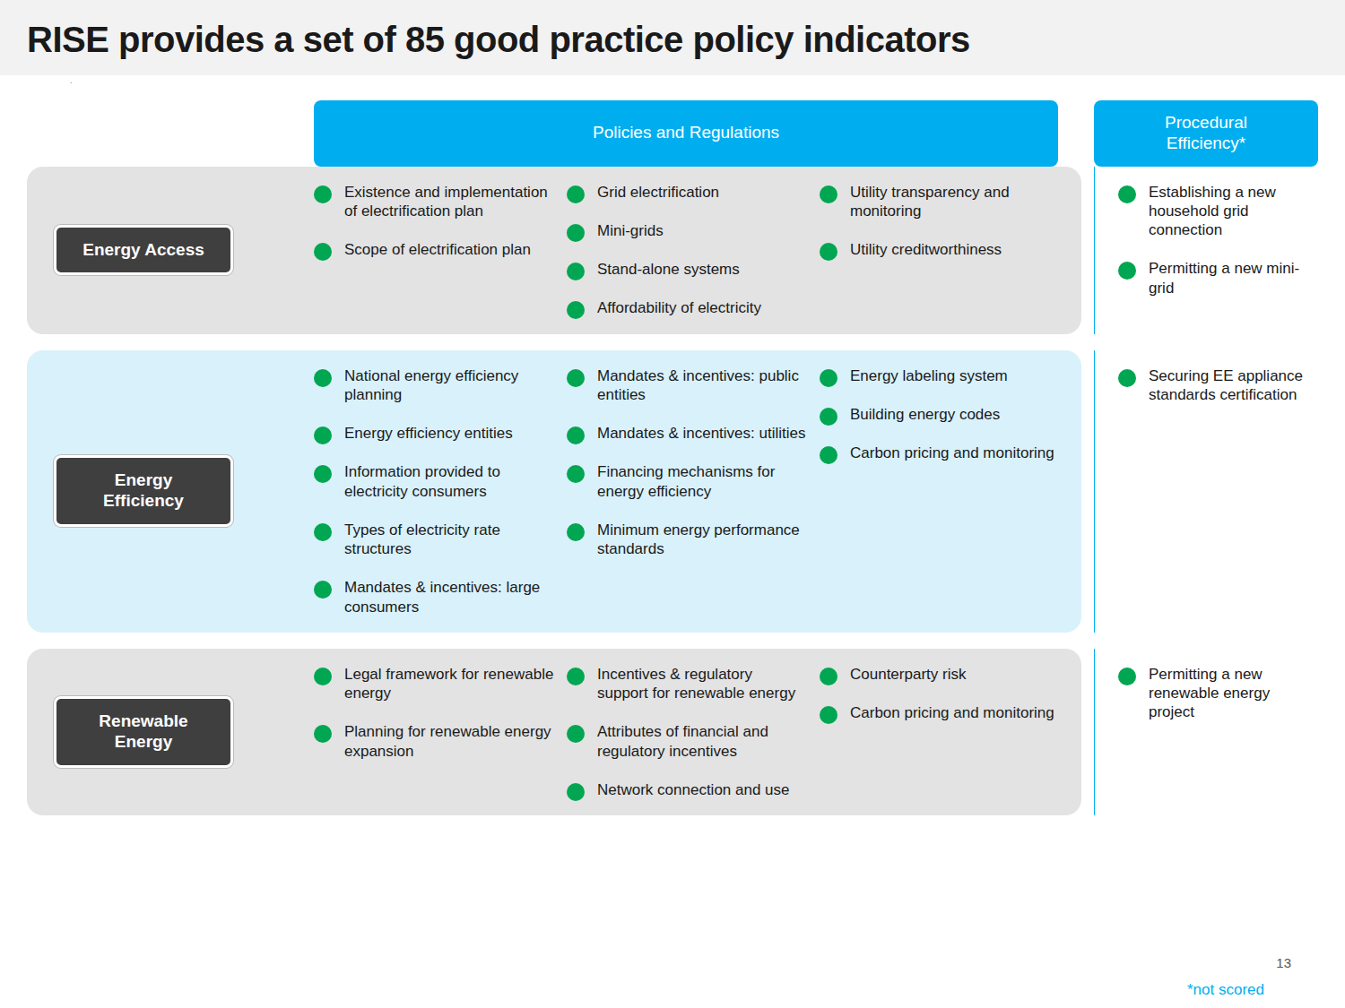RISE provides a set of 85 good practice policy indicators
.
Policies and Regulations
Procedural
Efficiency*
Energy Access
Existence and implementation of electrification plan
Scope of electrification plan
Grid electrification
Mini-grids
Stand-alone systems
Affordability of electricity
Utility transparency and monitoring
Utility creditworthiness
Establishing a new household grid connection
Permitting a new mini-grid
Energy
Efficiency
National energy efficiency planning
Energy efficiency entities
Information provided to electricity consumers
Types of electricity rate structures
Mandates & incentives: large consumers
Mandates & incentives: public entities
Mandates & incentives: utilities
Financing mechanisms for energy efficiency
Minimum energy performance standards
Energy labeling system
Building energy codes
Carbon pricing and monitoring
Securing EE appliance standards certification
Renewable
Energy
Legal framework for renewable energy
Planning for renewable energy expansion
Incentives & regulatory support for renewable energy
Attributes of financial and regulatory incentives
Network connection and use
Counterparty risk
Carbon pricing and monitoring
Permitting a new renewable energy project
13
*not scored